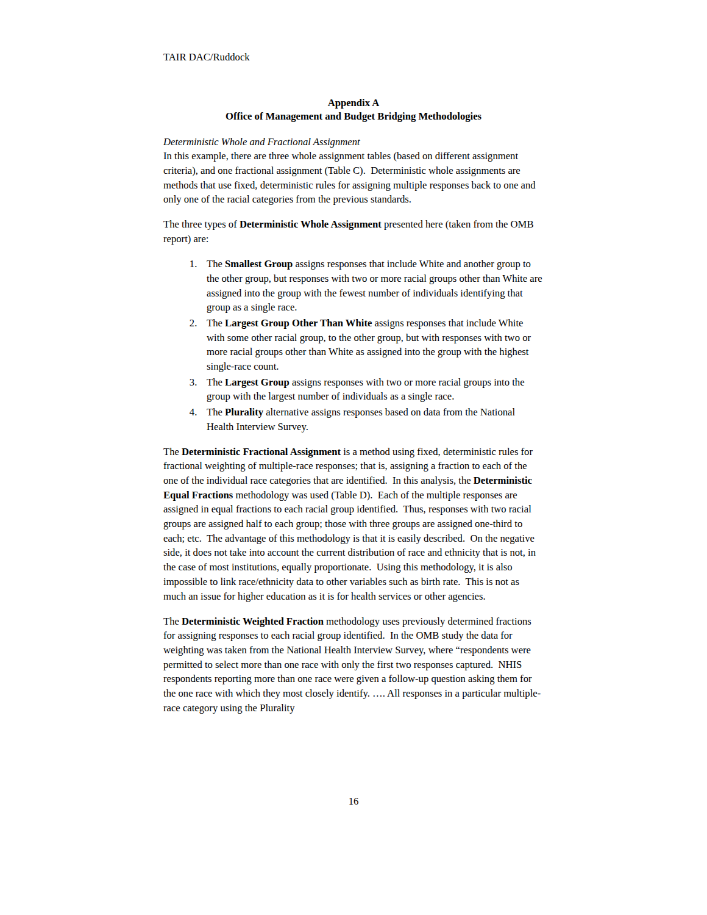TAIR DAC/Ruddock
Appendix A Office of Management and Budget Bridging Methodologies
Deterministic Whole and Fractional Assignment
In this example, there are three whole assignment tables (based on different assignment criteria), and one fractional assignment (Table C). Deterministic whole assignments are methods that use fixed, deterministic rules for assigning multiple responses back to one and only one of the racial categories from the previous standards.
The three types of Deterministic Whole Assignment presented here (taken from the OMB report) are:
The Smallest Group assigns responses that include White and another group to the other group, but responses with two or more racial groups other than White are assigned into the group with the fewest number of individuals identifying that group as a single race.
The Largest Group Other Than White assigns responses that include White with some other racial group, to the other group, but with responses with two or more racial groups other than White as assigned into the group with the highest single-race count.
The Largest Group assigns responses with two or more racial groups into the group with the largest number of individuals as a single race.
The Plurality alternative assigns responses based on data from the National Health Interview Survey.
The Deterministic Fractional Assignment is a method using fixed, deterministic rules for fractional weighting of multiple-race responses; that is, assigning a fraction to each of the one of the individual race categories that are identified. In this analysis, the Deterministic Equal Fractions methodology was used (Table D). Each of the multiple responses are assigned in equal fractions to each racial group identified. Thus, responses with two racial groups are assigned half to each group; those with three groups are assigned one-third to each; etc. The advantage of this methodology is that it is easily described. On the negative side, it does not take into account the current distribution of race and ethnicity that is not, in the case of most institutions, equally proportionate. Using this methodology, it is also impossible to link race/ethnicity data to other variables such as birth rate. This is not as much an issue for higher education as it is for health services or other agencies.
The Deterministic Weighted Fraction methodology uses previously determined fractions for assigning responses to each racial group identified. In the OMB study the data for weighting was taken from the National Health Interview Survey, where “respondents were permitted to select more than one race with only the first two responses captured. NHIS respondents reporting more than one race were given a follow-up question asking them for the one race with which they most closely identify. …. All responses in a particular multiple-race category using the Plurality
16